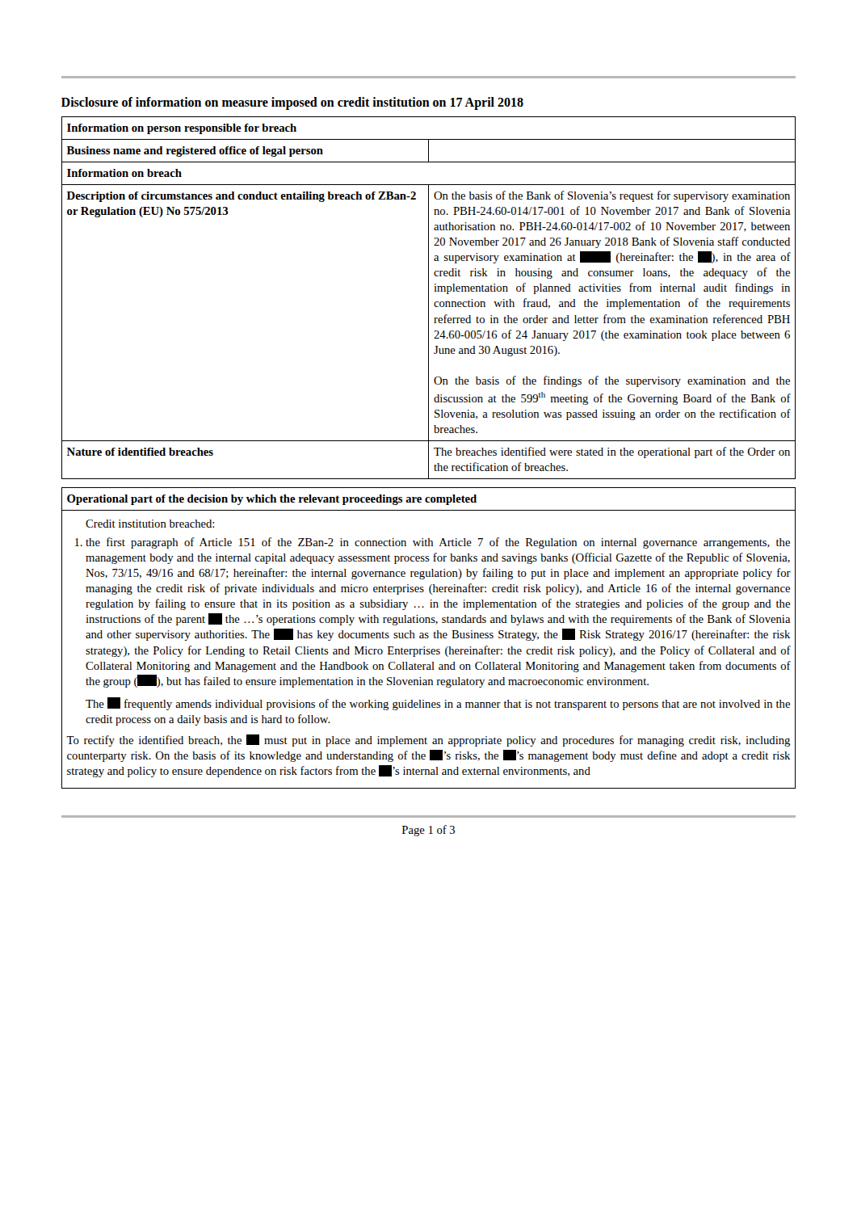Disclosure of information on measure imposed on credit institution on 17 April 2018
| Information on person responsible for breach |
| Business name and registered office of legal person | |
| Information on breach |
| Description of circumstances and conduct entailing breach of ZBan-2 or Regulation (EU) No 575/2013 | On the basis of the Bank of Slovenia’s request for supervisory examination no. PBH-24.60-014/17-001 of 10 November 2017 and Bank of Slovenia authorisation no. PBH-24.60-014/17-002 of 10 November 2017, between 20 November 2017 and 26 January 2018 Bank of Slovenia staff conducted a supervisory examination at (hereinafter: the ), in the area of credit risk in housing and consumer loans, the adequacy of the implementation of planned activities from internal audit findings in connection with fraud, and the implementation of the requirements referred to in the order and letter from the examination referenced PBH 24.60-005/16 of 24 January 2017 (the examination took place between 6 June and 30 August 2016). On the basis of the findings of the supervisory examination and the discussion at the 599 th meeting of the Governing Board of the Bank of Slovenia, a resolution was passed issuing an order on the rectification of breaches. |
| Nature of identified breaches | The breaches identified were stated in the operational part of the Order on the rectification of breaches. |
| Operational part of the decision by which the relevant proceedings are completed |
| Credit institution breached: the first paragraph of Article 151 of the ZBan-2 in connection with Article 7 of the Regulation on internal governance arrangements, the management body and the internal capital adequacy assessment process for banks and savings banks (Official Gazette of the Republic of Slovenia, Nos, 73/15, 49/16 and 68/17; hereinafter: the internal governance regulation) by failing to put in place and implement an appropriate policy for managing the credit risk of private individuals and micro enterprises (hereinafter: credit risk policy), and Article 16 of the internal governance regulation by failing to ensure that in its position as a subsidiary … in the implementation of the strategies and policies of the group and the instructions of the parent the …’s operations comply with regulations, standards and bylaws and with the requirements of the Bank of Slovenia and other supervisory authorities. The has key documents such as the Business Strategy, the Risk Strategy 2016/17 (hereinafter: the risk strategy), the Policy for Lending to Retail Clients and Micro Enterprises (hereinafter: the credit risk policy), and the Policy of Collateral and of Collateral Monitoring and Management and the Handbook on Collateral and on Collateral Monitoring and Management taken from documents of the group ( ), but has failed to ensure implementation in the Slovenian regulatory and macroeconomic environment. The frequently amends individual provisions of the working guidelines in a manner that is not transparent to persons that are not involved in the credit process on a daily basis and is hard to follow. To rectify the identified breach, the must put in place and implement an appropriate policy and procedures for managing credit risk, including counterparty risk. On the basis of its knowledge and understanding of the ’s risks, the ’s management body must define and adopt a credit risk strategy and policy to ensure dependence on risk factors from the ’s internal and external environments, and |
Page 1 of 3